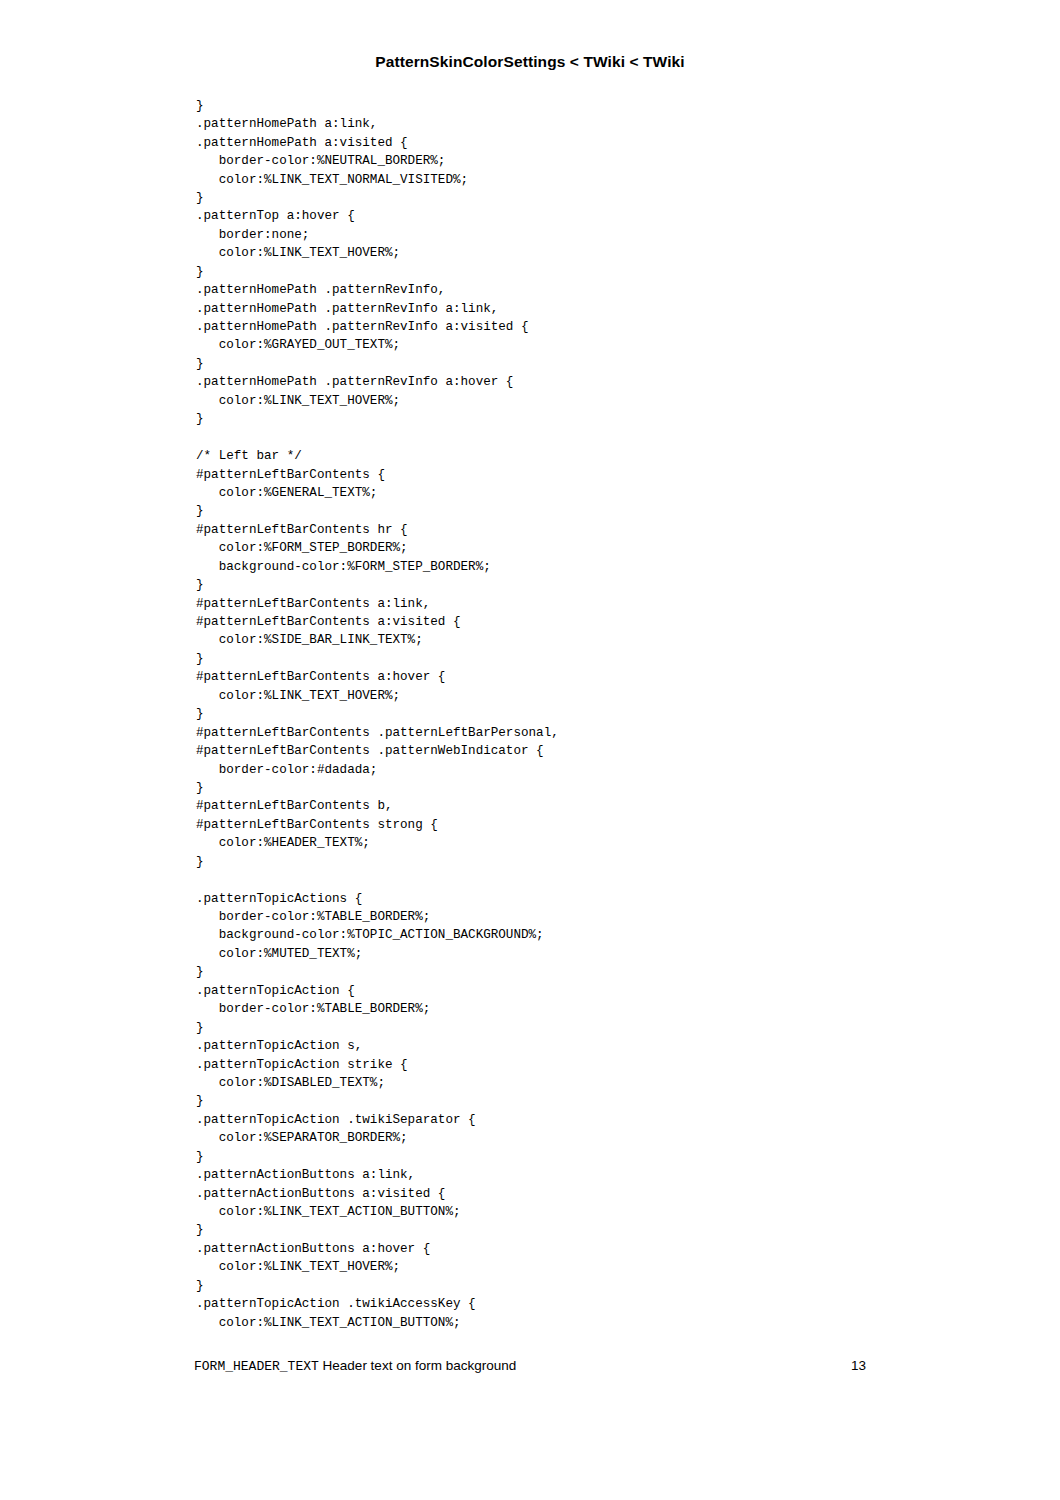PatternSkinColorSettings < TWiki < TWiki
}
.patternHomePath a:link,
.patternHomePath a:visited {
   border-color:%NEUTRAL_BORDER%;
   color:%LINK_TEXT_NORMAL_VISITED%;
}
.patternTop a:hover {
   border:none;
   color:%LINK_TEXT_HOVER%;
}
.patternHomePath .patternRevInfo,
.patternHomePath .patternRevInfo a:link,
.patternHomePath .patternRevInfo a:visited {
   color:%GRAYED_OUT_TEXT%;
}
.patternHomePath .patternRevInfo a:hover {
   color:%LINK_TEXT_HOVER%;
}

/* Left bar */
#patternLeftBarContents {
   color:%GENERAL_TEXT%;
}
#patternLeftBarContents hr {
   color:%FORM_STEP_BORDER%;
   background-color:%FORM_STEP_BORDER%;
}
#patternLeftBarContents a:link,
#patternLeftBarContents a:visited {
   color:%SIDE_BAR_LINK_TEXT%;
}
#patternLeftBarContents a:hover {
   color:%LINK_TEXT_HOVER%;
}
#patternLeftBarContents .patternLeftBarPersonal,
#patternLeftBarContents .patternWebIndicator {
   border-color:#dadada;
}
#patternLeftBarContents b,
#patternLeftBarContents strong {
   color:%HEADER_TEXT%;
}

.patternTopicActions {
   border-color:%TABLE_BORDER%;
   background-color:%TOPIC_ACTION_BACKGROUND%;
   color:%MUTED_TEXT%;
}
.patternTopicAction {
   border-color:%TABLE_BORDER%;
}
.patternTopicAction s,
.patternTopicAction strike {
   color:%DISABLED_TEXT%;
}
.patternTopicAction .twikiSeparator {
   color:%SEPARATOR_BORDER%;
}
.patternActionButtons a:link,
.patternActionButtons a:visited {
   color:%LINK_TEXT_ACTION_BUTTON%;
}
.patternActionButtons a:hover {
   color:%LINK_TEXT_HOVER%;
}
.patternTopicAction .twikiAccessKey {
   color:%LINK_TEXT_ACTION_BUTTON%;
FORM_HEADER_TEXT Header text on form background
13